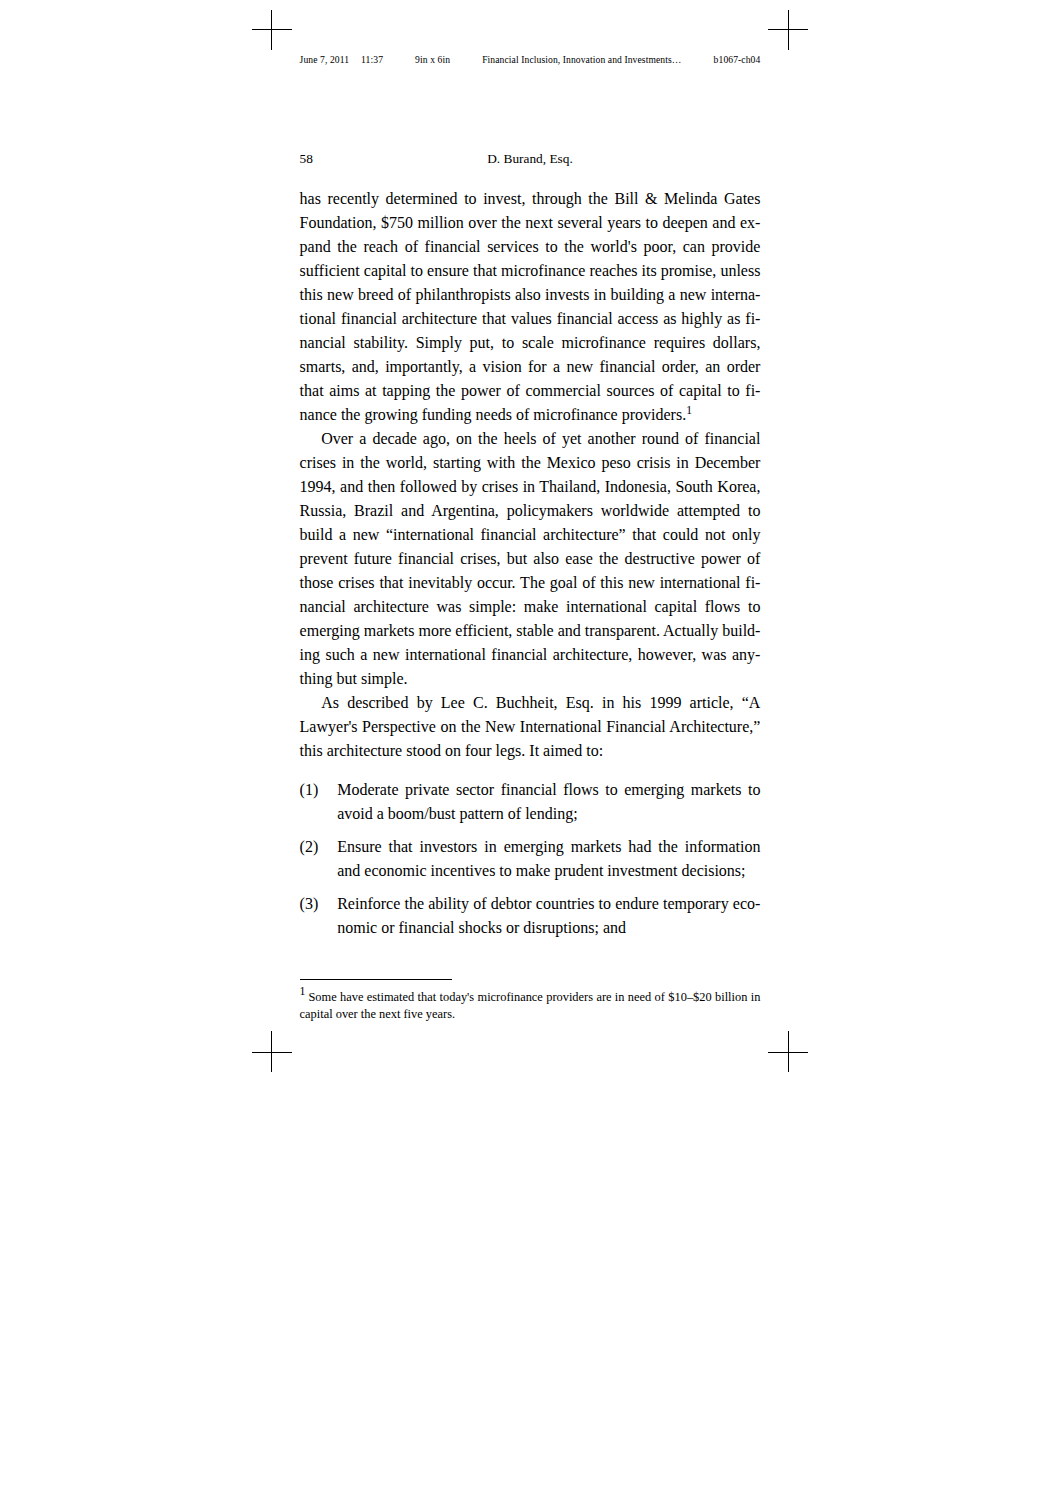June 7, 2011 11:37 9in x 6in Financial Inclusion, Innovation and Investments… b1067-ch04
58 D. Burand, Esq.
has recently determined to invest, through the Bill & Melinda Gates Foundation, $750 million over the next several years to deepen and expand the reach of financial services to the world's poor, can provide sufficient capital to ensure that microfinance reaches its promise, unless this new breed of philanthropists also invests in building a new international financial architecture that values financial access as highly as financial stability. Simply put, to scale microfinance requires dollars, smarts, and, importantly, a vision for a new financial order, an order that aims at tapping the power of commercial sources of capital to finance the growing funding needs of microfinance providers.1
Over a decade ago, on the heels of yet another round of financial crises in the world, starting with the Mexico peso crisis in December 1994, and then followed by crises in Thailand, Indonesia, South Korea, Russia, Brazil and Argentina, policymakers worldwide attempted to build a new “international financial architecture” that could not only prevent future financial crises, but also ease the destructive power of those crises that inevitably occur. The goal of this new international financial architecture was simple: make international capital flows to emerging markets more efficient, stable and transparent. Actually building such a new international financial architecture, however, was anything but simple.
As described by Lee C. Buchheit, Esq. in his 1999 article, “A Lawyer's Perspective on the New International Financial Architecture,” this architecture stood on four legs. It aimed to:
(1) Moderate private sector financial flows to emerging markets to avoid a boom/bust pattern of lending;
(2) Ensure that investors in emerging markets had the information and economic incentives to make prudent investment decisions;
(3) Reinforce the ability of debtor countries to endure temporary economic or financial shocks or disruptions; and
1 Some have estimated that today's microfinance providers are in need of $10–$20 billion in capital over the next five years.